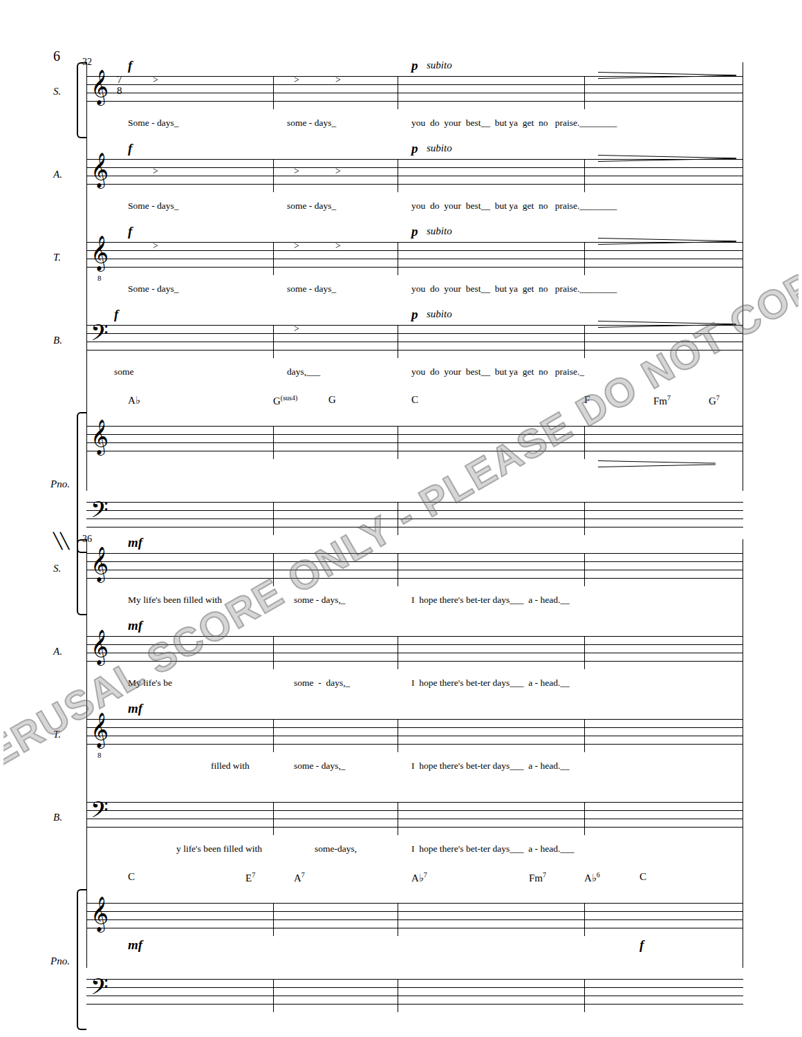6
PERUSAL SCORE ONLY - PLEASE DO NOT COPY
32
S.
𝄞
7
8
f
p
subito
>
>
>
Some - days_
some - days_
you do your best__ but ya get no praise.________
A.
𝄞
f
p
subito
>
>
>
Some - days_
some - days_
you do your best__ but ya get no praise.________
T.
𝄞
8
f
p
subito
>
>
>
Some - days_
some - days_
you do your best__ but ya get no praise.________
B.
𝄢
f
p
subito
>
some
days,___
you do your best__ but ya get no praise._
A♭
G(sus4)
G
C
F
Fm7
G7
Pno.
𝄞
𝄢
╲╲
36
S.
𝄞
mf
My life's been filled with
some - days,_
I hope there's bet-ter days___ a - head.__
A.
𝄞
mf
My life's be
some - days,_
I hope there's bet-ter days___ a - head.__
T.
𝄞
8
mf
filled with
some - days,_
I hope there's bet-ter days___ a - head.__
B.
𝄢
y life's been filled with
some-days,
I hope there's bet-ter days___ a - head.___
C
E7
A7
A♭7
Fm7
A♭6
C
Pno.
𝄞
mf
f
𝄢